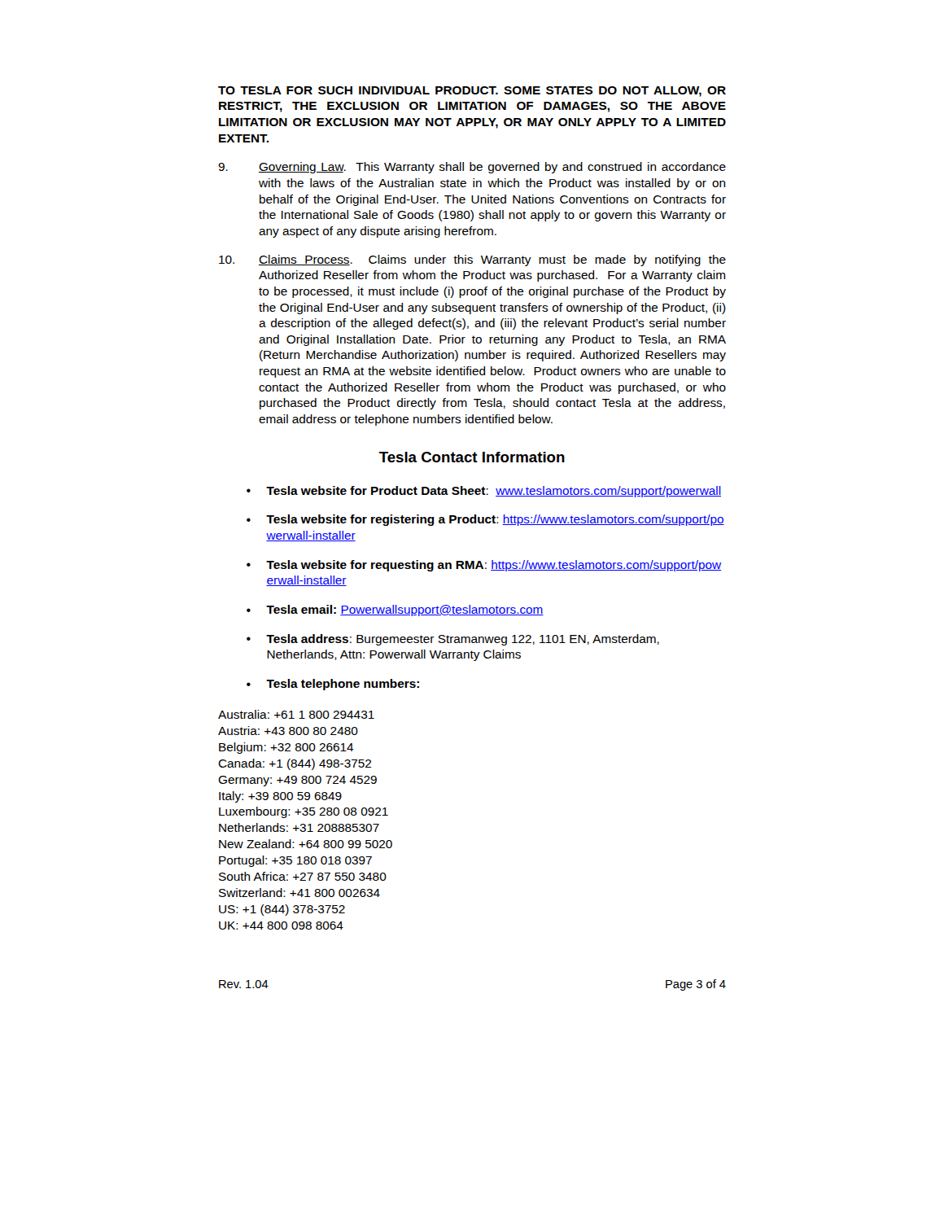TO TESLA FOR SUCH INDIVIDUAL PRODUCT. SOME STATES DO NOT ALLOW, OR RESTRICT, THE EXCLUSION OR LIMITATION OF DAMAGES, SO THE ABOVE LIMITATION OR EXCLUSION MAY NOT APPLY, OR MAY ONLY APPLY TO A LIMITED EXTENT.
9.
Governing Law. This Warranty shall be governed by and construed in accordance with the laws of the Australian state in which the Product was installed by or on behalf of the Original End-User. The United Nations Conventions on Contracts for the International Sale of Goods (1980) shall not apply to or govern this Warranty or any aspect of any dispute arising herefrom.
10.
Claims Process. Claims under this Warranty must be made by notifying the Authorized Reseller from whom the Product was purchased. For a Warranty claim to be processed, it must include (i) proof of the original purchase of the Product by the Original End-User and any subsequent transfers of ownership of the Product, (ii) a description of the alleged defect(s), and (iii) the relevant Product’s serial number and Original Installation Date. Prior to returning any Product to Tesla, an RMA (Return Merchandise Authorization) number is required. Authorized Resellers may request an RMA at the website identified below. Product owners who are unable to contact the Authorized Reseller from whom the Product was purchased, or who purchased the Product directly from Tesla, should contact Tesla at the address, email address or telephone numbers identified below.
Tesla Contact Information
Tesla website for Product Data Sheet: www.teslamotors.com/support/powerwall
Tesla website for registering a Product: https://www.teslamotors.com/support/powerwall-installer
Tesla website for requesting an RMA: https://www.teslamotors.com/support/powerwall-installer
Tesla email: Powerwallsupport@teslamotors.com
Tesla address: Burgemeester Stramanweg 122, 1101 EN, Amsterdam, Netherlands, Attn: Powerwall Warranty Claims
Tesla telephone numbers:
Australia: +61 1 800 294431
Austria: +43 800 80 2480
Belgium: +32 800 26614
Canada: +1 (844) 498-3752
Germany: +49 800 724 4529
Italy: +39 800 59 6849
Luxembourg: +35 280 08 0921
Netherlands: +31 208885307
New Zealand: +64 800 99 5020
Portugal: +35 180 018 0397
South Africa: +27 87 550 3480
Switzerland: +41 800 002634
US: +1 (844) 378-3752
UK: +44 800 098 8064
Rev. 1.04
Page 3 of 4